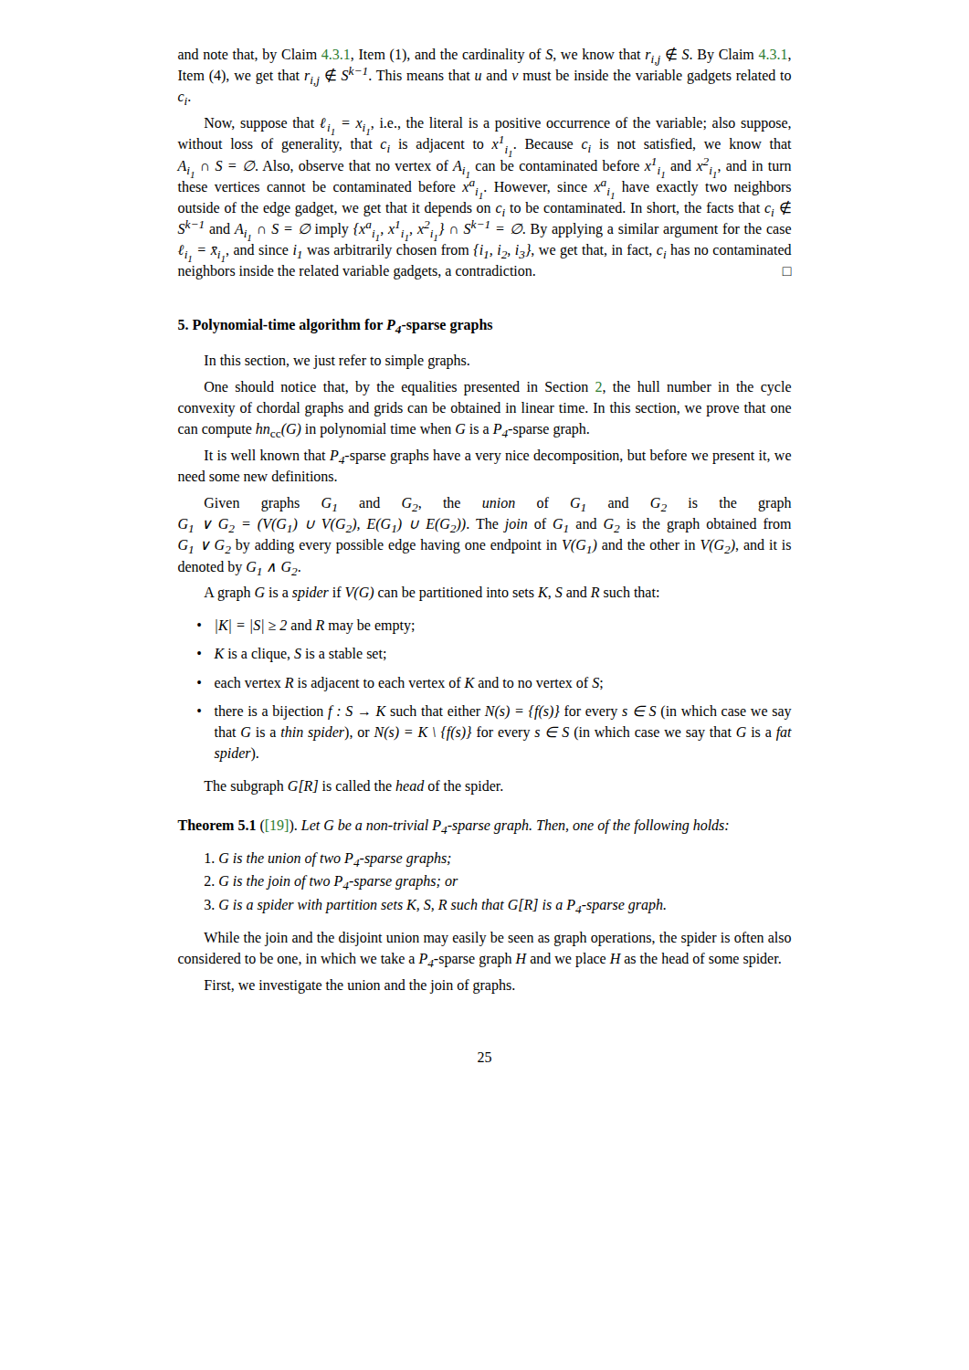and note that, by Claim 4.3.1, Item (1), and the cardinality of S, we know that ri,j ∉ S. By Claim 4.3.1, Item (4), we get that ri,j ∉ Sk−1. This means that u and v must be inside the variable gadgets related to ci.
Now, suppose that ℓi1 = xi1, i.e., the literal is a positive occurrence of the variable; also suppose, without loss of generality, that ci is adjacent to x1i1. Because ci is not satisfied, we know that Ai1 ∩ S = ∅. Also, observe that no vertex of Ai1 can be contaminated before x1i1 and x2i1, and in turn these vertices cannot be contaminated before xai1. However, since xai1 have exactly two neighbors outside of the edge gadget, we get that it depends on ci to be contaminated. In short, the facts that ci ∉ Sk−1 and Ai1 ∩ S = ∅ imply {xai1, x1i1, x2i1} ∩ Sk−1 = ∅. By applying a similar argument for the case ℓi1 = x̄i1, and since i1 was arbitrarily chosen from {i1, i2, i3}, we get that, in fact, ci has no contaminated neighbors inside the related variable gadgets, a contradiction. □
5. Polynomial-time algorithm for P4-sparse graphs
In this section, we just refer to simple graphs.
One should notice that, by the equalities presented in Section 2, the hull number in the cycle convexity of chordal graphs and grids can be obtained in linear time. In this section, we prove that one can compute hncc(G) in polynomial time when G is a P4-sparse graph.
It is well known that P4-sparse graphs have a very nice decomposition, but before we present it, we need some new definitions.
Given graphs G1 and G2, the union of G1 and G2 is the graph G1 ∨ G2 = (V(G1) ∪ V(G2), E(G1) ∪ E(G2)). The join of G1 and G2 is the graph obtained from G1 ∨ G2 by adding every possible edge having one endpoint in V(G1) and the other in V(G2), and it is denoted by G1 ∧ G2.
A graph G is a spider if V(G) can be partitioned into sets K, S and R such that:
|K| = |S| ≥ 2 and R may be empty;
K is a clique, S is a stable set;
each vertex R is adjacent to each vertex of K and to no vertex of S;
there is a bijection f : S → K such that either N(s) = {f(s)} for every s ∈ S (in which case we say that G is a thin spider), or N(s) = K \ {f(s)} for every s ∈ S (in which case we say that G is a fat spider).
The subgraph G[R] is called the head of the spider.
Theorem 5.1 ([19]). Let G be a non-trivial P4-sparse graph. Then, one of the following holds:
G is the union of two P4-sparse graphs;
G is the join of two P4-sparse graphs; or
G is a spider with partition sets K, S, R such that G[R] is a P4-sparse graph.
While the join and the disjoint union may easily be seen as graph operations, the spider is often also considered to be one, in which we take a P4-sparse graph H and we place H as the head of some spider.
First, we investigate the union and the join of graphs.
25